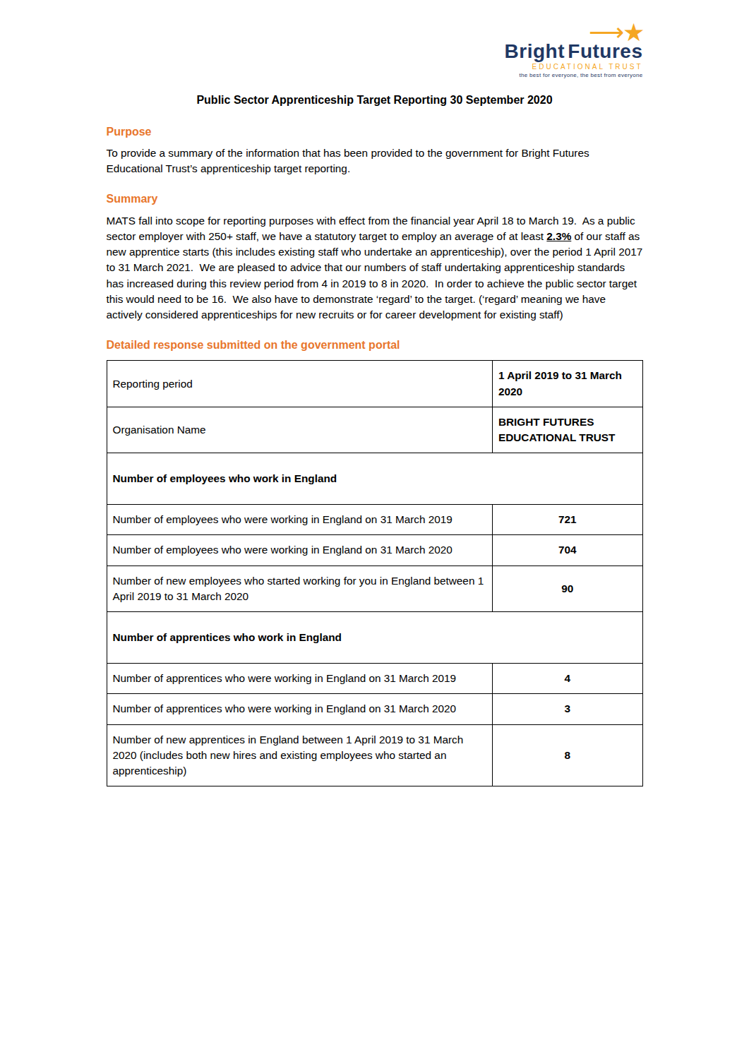⟶★ Bright Futures EDUCATIONAL TRUST the best for everyone, the best from everyone
Public Sector Apprenticeship Target Reporting 30 September 2020
Purpose
To provide a summary of the information that has been provided to the government for Bright Futures Educational Trust’s apprenticeship target reporting.
Summary
MATS fall into scope for reporting purposes with effect from the financial year April 18 to March 19. As a public sector employer with 250+ staff, we have a statutory target to employ an average of at least 2.3% of our staff as new apprentice starts (this includes existing staff who undertake an apprenticeship), over the period 1 April 2017 to 31 March 2021. We are pleased to advice that our numbers of staff undertaking apprenticeship standards has increased during this review period from 4 in 2019 to 8 in 2020. In order to achieve the public sector target this would need to be 16. We also have to demonstrate ‘regard’ to the target. (‘regard’ meaning we have actively considered apprenticeships for new recruits or for career development for existing staff)
Detailed response submitted on the government portal
| Reporting period | 1 April 2019 to 31 March 2020 |
| Organisation Name | BRIGHT FUTURES EDUCATIONAL TRUST |
| Number of employees who work in England | |
| Number of employees who were working in England on 31 March 2019 | 721 |
| Number of employees who were working in England on 31 March 2020 | 704 |
| Number of new employees who started working for you in England between 1 April 2019 to 31 March 2020 | 90 |
| Number of apprentices who work in England | |
| Number of apprentices who were working in England on 31 March 2019 | 4 |
| Number of apprentices who were working in England on 31 March 2020 | 3 |
| Number of new apprentices in England between 1 April 2019 to 31 March 2020 (includes both new hires and existing employees who started an apprenticeship) | 8 |